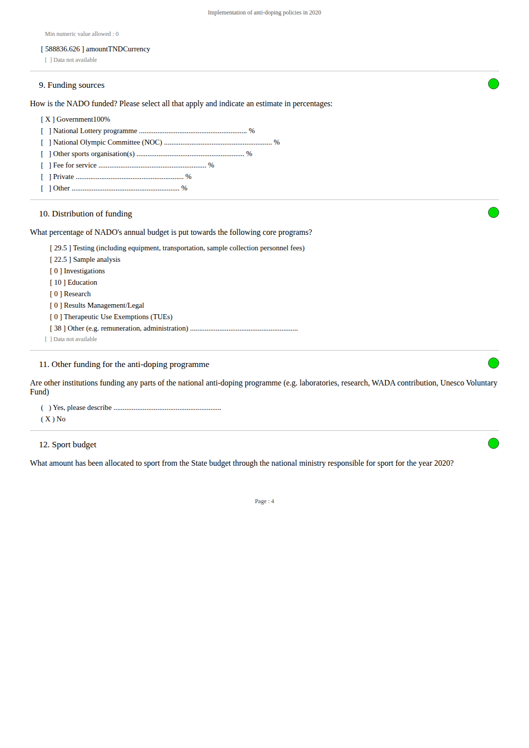Implementation of anti-doping policies in 2020
Min numeric value allowed : 0
[ 588836.626 ] amountTNDCurrency
[ ] Data not available
9. Funding sources
How is the NADO funded? Please select all that apply and indicate an estimate in percentages:
[ X ] Government100%
[ ] National Lottery programme ........................................................... %
[ ] National Olympic Committee (NOC) ........................................................... %
[ ] Other sports organisation(s) ........................................................... %
[ ] Fee for service ........................................................... %
[ ] Private ........................................................... %
[ ] Other ........................................................... %
10. Distribution of funding
What percentage of NADO's annual budget is put towards the following core programs?
[ 29.5 ] Testing (including equipment, transportation, sample collection personnel fees)
[ 22.5 ] Sample analysis
[ 0 ] Investigations
[ 10 ] Education
[ 0 ] Research
[ 0 ] Results Management/Legal
[ 0 ] Therapeutic Use Exemptions (TUEs)
[ 38 ] Other (e.g. remuneration, administration) ...........................................................
[ ] Data not available
11. Other funding for the anti-doping programme
Are other institutions funding any parts of the national anti-doping programme (e.g. laboratories, research, WADA contribution, Unesco Voluntary Fund)
( ) Yes, please describe ...........................................................
( X ) No
12. Sport budget
What amount has been allocated to sport from the State budget through the national ministry responsible for sport for the year 2020?
Page : 4